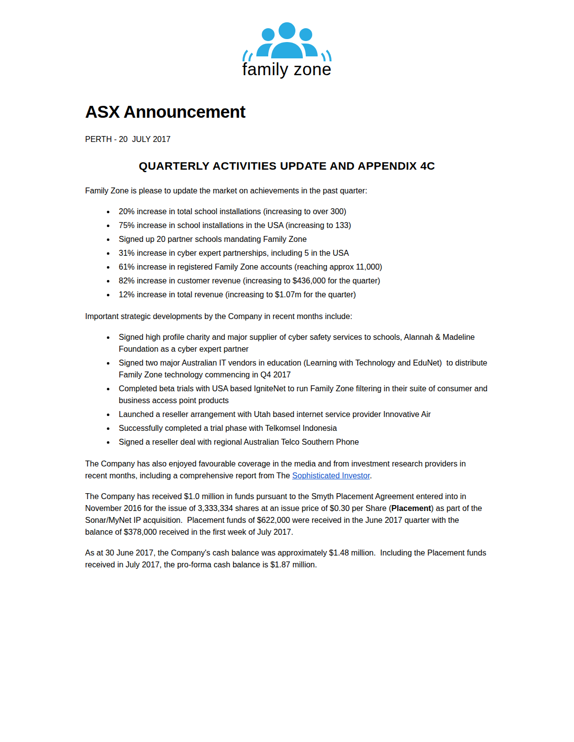family zone
ASX Announcement
PERTH - 20 JULY 2017
QUARTERLY ACTIVITIES UPDATE AND APPENDIX 4C
Family Zone is please to update the market on achievements in the past quarter:
20% increase in total school installations (increasing to over 300)
75% increase in school installations in the USA (increasing to 133)
Signed up 20 partner schools mandating Family Zone
31% increase in cyber expert partnerships, including 5 in the USA
61% increase in registered Family Zone accounts (reaching approx 11,000)
82% increase in customer revenue (increasing to $436,000 for the quarter)
12% increase in total revenue (increasing to $1.07m for the quarter)
Important strategic developments by the Company in recent months include:
Signed high profile charity and major supplier of cyber safety services to schools, Alannah & Madeline Foundation as a cyber expert partner
Signed two major Australian IT vendors in education (Learning with Technology and EduNet) to distribute Family Zone technology commencing in Q4 2017
Completed beta trials with USA based IgniteNet to run Family Zone filtering in their suite of consumer and business access point products
Launched a reseller arrangement with Utah based internet service provider Innovative Air
Successfully completed a trial phase with Telkomsel Indonesia
Signed a reseller deal with regional Australian Telco Southern Phone
The Company has also enjoyed favourable coverage in the media and from investment research providers in recent months, including a comprehensive report from The Sophisticated Investor.
The Company has received $1.0 million in funds pursuant to the Smyth Placement Agreement entered into in November 2016 for the issue of 3,333,334 shares at an issue price of $0.30 per Share (Placement) as part of the Sonar/MyNet IP acquisition. Placement funds of $622,000 were received in the June 2017 quarter with the balance of $378,000 received in the first week of July 2017.
As at 30 June 2017, the Company's cash balance was approximately $1.48 million. Including the Placement funds received in July 2017, the pro-forma cash balance is $1.87 million.